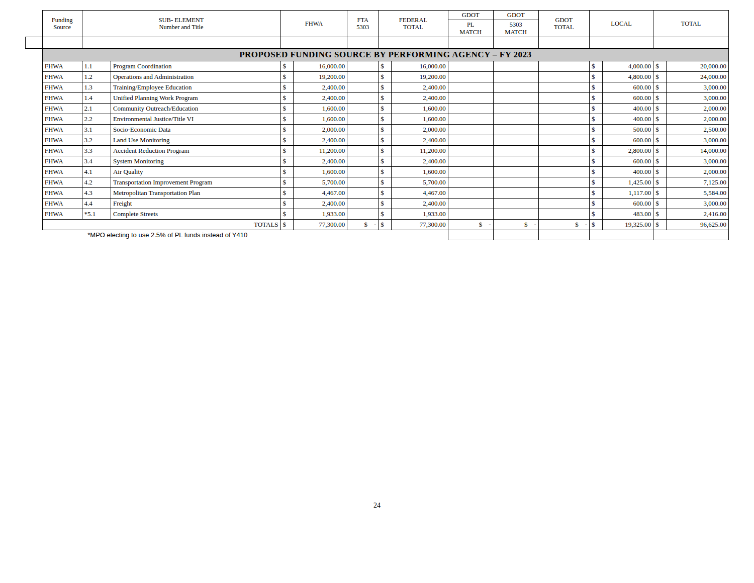| | PROPOSED FUNDING SOURCE BY PERFORMING AGENCY – FY 2023 |
| | Funding Source | SUB- ELEMENT Number and Title | FHWA | FTA 5303 | FEDERAL TOTAL | GDOT | GDOT | GDOT TOTAL | LOCAL | TOTAL |
| | PL MATCH | 5303 MATCH |
| | FHWA | 1.1 | Program Coordination | $ | 16,000.00 | | $ | 16,000.00 | | | | $ | 4,000.00 | $ | 20,000.00 |
| | FHWA | 1.2 | Operations and Administration | $ | 19,200.00 | | $ | 19,200.00 | | | | $ | 4,800.00 | $ | 24,000.00 |
| | FHWA | 1.3 | Training/Employee Education | $ | 2,400.00 | | $ | 2,400.00 | | | | $ | 600.00 | $ | 3,000.00 |
| | FHWA | 1.4 | Unified Planning Work Program | $ | 2,400.00 | | $ | 2,400.00 | | | | $ | 600.00 | $ | 3,000.00 |
| | FHWA | 2.1 | Community Outreach/Education | $ | 1,600.00 | | $ | 1,600.00 | | | | $ | 400.00 | $ | 2,000.00 |
| | FHWA | 2.2 | Environmental Justice/Title VI | $ | 1,600.00 | | $ | 1,600.00 | | | | $ | 400.00 | $ | 2,000.00 |
| | FHWA | 3.1 | Socio-Economic Data | $ | 2,000.00 | | $ | 2,000.00 | | | | $ | 500.00 | $ | 2,500.00 |
| | FHWA | 3.2 | Land Use Monitoring | $ | 2,400.00 | | $ | 2,400.00 | | | | $ | 600.00 | $ | 3,000.00 |
| | FHWA | 3.3 | Accident Reduction Program | $ | 11,200.00 | | $ | 11,200.00 | | | | $ | 2,800.00 | $ | 14,000.00 |
| | FHWA | 3.4 | System Monitoring | $ | 2,400.00 | | $ | 2,400.00 | | | | $ | 600.00 | $ | 3,000.00 |
| | FHWA | 4.1 | Air Quality | $ | 1,600.00 | | $ | 1,600.00 | | | | $ | 400.00 | $ | 2,000.00 |
| | FHWA | 4.2 | Transportation Improvement Program | $ | 5,700.00 | | $ | 5,700.00 | | | | $ | 1,425.00 | $ | 7,125.00 |
| | FHWA | 4.3 | Metropolitan Transportation Plan | $ | 4,467.00 | | $ | 4,467.00 | | | | $ | 1,117.00 | $ | 5,584.00 |
| | FHWA | 4.4 | Freight | $ | 2,400.00 | | $ | 2,400.00 | | | | $ | 600.00 | $ | 3,000.00 |
| | FHWA | *5.1 | Complete Streets | $ | 1,933.00 | | $ | 1,933.00 | | | | $ | 483.00 | $ | 2,416.00 |
| | TOTALS | $ | 77,300.00 | $ - | $ | 77,300.00 | $ - | $ - | $ - | $ | 19,325.00 | $ | 96,625.00 |
| | *MPO electing to use 2.5% of PL funds instead of Y410 | | | | | |
24